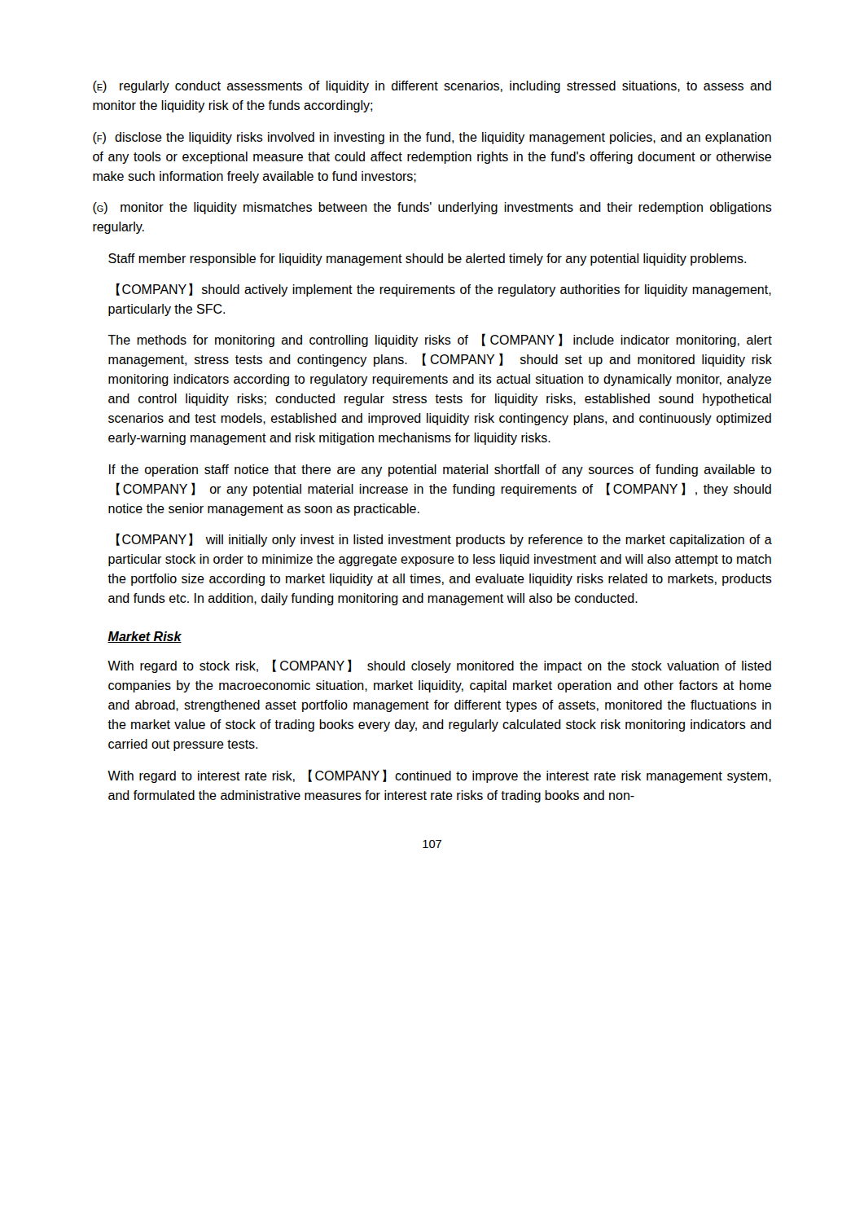(e) regularly conduct assessments of liquidity in different scenarios, including stressed situations, to assess and monitor the liquidity risk of the funds accordingly;
(f) disclose the liquidity risks involved in investing in the fund, the liquidity management policies, and an explanation of any tools or exceptional measure that could affect redemption rights in the fund's offering document or otherwise make such information freely available to fund investors;
(g) monitor the liquidity mismatches between the funds' underlying investments and their redemption obligations regularly.
Staff member responsible for liquidity management should be alerted timely for any potential liquidity problems.
【COMPANY】should actively implement the requirements of the regulatory authorities for liquidity management, particularly the SFC.
The methods for monitoring and controlling liquidity risks of 【COMPANY】include indicator monitoring, alert management, stress tests and contingency plans. 【COMPANY】 should set up and monitored liquidity risk monitoring indicators according to regulatory requirements and its actual situation to dynamically monitor, analyze and control liquidity risks; conducted regular stress tests for liquidity risks, established sound hypothetical scenarios and test models, established and improved liquidity risk contingency plans, and continuously optimized early-warning management and risk mitigation mechanisms for liquidity risks.
If the operation staff notice that there are any potential material shortfall of any sources of funding available to 【COMPANY】 or any potential material increase in the funding requirements of 【COMPANY】, they should notice the senior management as soon as practicable.
【COMPANY】 will initially only invest in listed investment products by reference to the market capitalization of a particular stock in order to minimize the aggregate exposure to less liquid investment and will also attempt to match the portfolio size according to market liquidity at all times, and evaluate liquidity risks related to markets, products and funds etc. In addition, daily funding monitoring and management will also be conducted.
Market Risk
With regard to stock risk, 【COMPANY】 should closely monitored the impact on the stock valuation of listed companies by the macroeconomic situation, market liquidity, capital market operation and other factors at home and abroad, strengthened asset portfolio management for different types of assets, monitored the fluctuations in the market value of stock of trading books every day, and regularly calculated stock risk monitoring indicators and carried out pressure tests.
With regard to interest rate risk, 【COMPANY】continued to improve the interest rate risk management system, and formulated the administrative measures for interest rate risks of trading books and non-
107